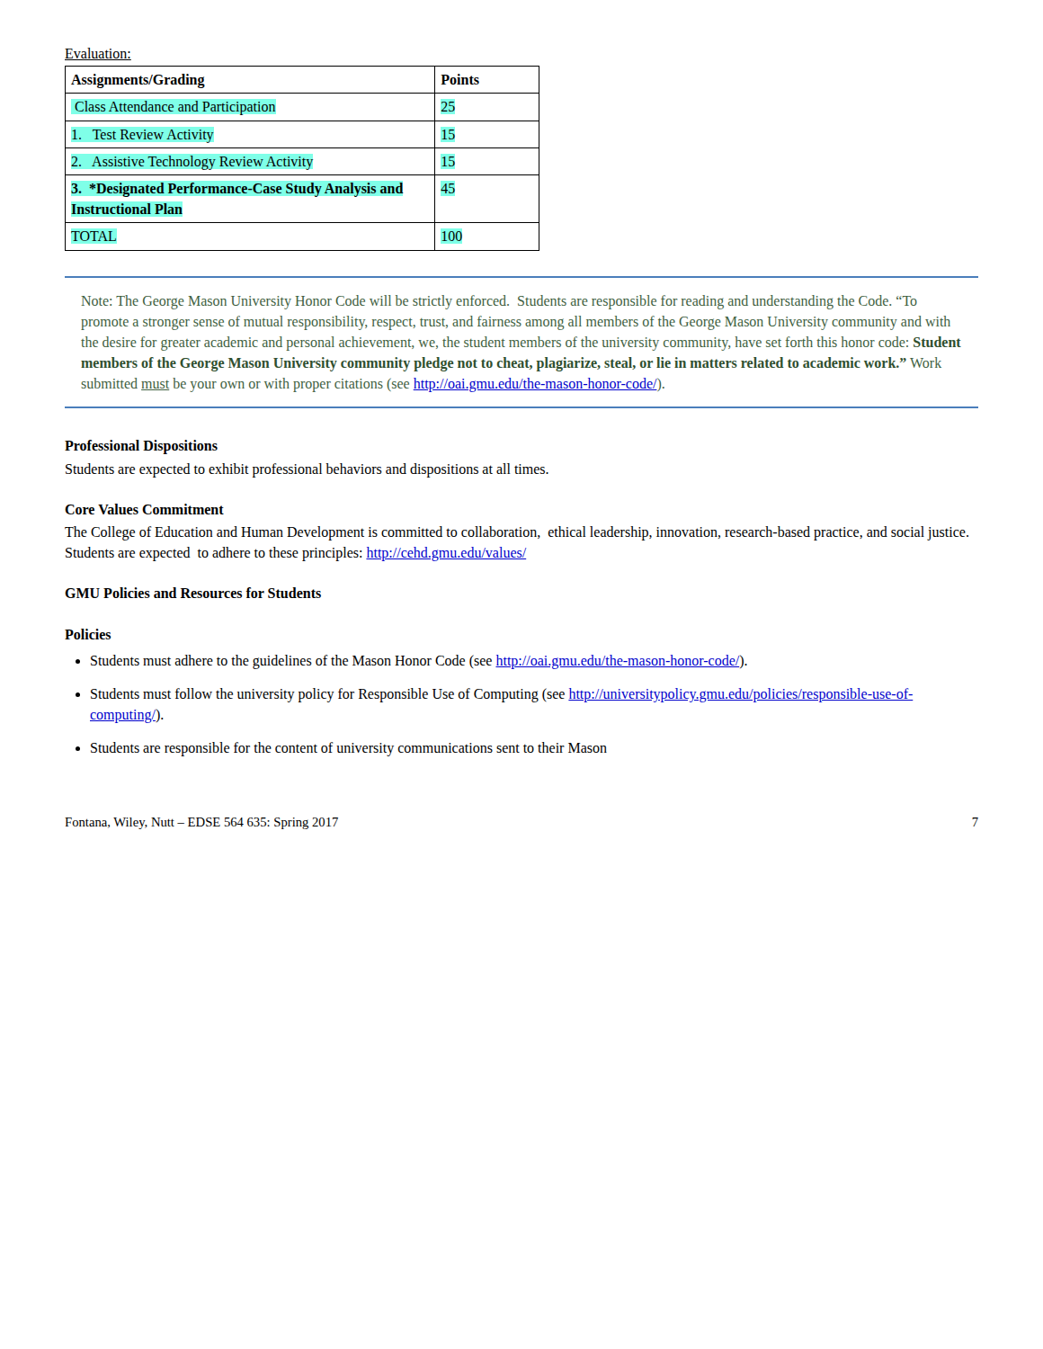Evaluation:
| Assignments/Grading | Points |
| --- | --- |
| Class Attendance and Participation | 25 |
| 1. Test Review Activity | 15 |
| 2. Assistive Technology Review Activity | 15 |
| 3. *Designated Performance-Case Study Analysis and Instructional Plan | 45 |
| TOTAL | 100 |
Note: The George Mason University Honor Code will be strictly enforced. Students are responsible for reading and understanding the Code. “To promote a stronger sense of mutual responsibility, respect, trust, and fairness among all members of the George Mason University community and with the desire for greater academic and personal achievement, we, the student members of the university community, have set forth this honor code: Student members of the George Mason University community pledge not to cheat, plagiarize, steal, or lie in matters related to academic work.” Work submitted must be your own or with proper citations (see http://oai.gmu.edu/the-mason-honor-code/).
Professional Dispositions
Students are expected to exhibit professional behaviors and dispositions at all times.
Core Values Commitment
The College of Education and Human Development is committed to collaboration, ethical leadership, innovation, research-based practice, and social justice. Students are expected to adhere to these principles: http://cehd.gmu.edu/values/
GMU Policies and Resources for Students
Policies
Students must adhere to the guidelines of the Mason Honor Code (see http://oai.gmu.edu/the-mason-honor-code/).
Students must follow the university policy for Responsible Use of Computing (see http://universitypolicy.gmu.edu/policies/responsible-use-of-computing/).
Students are responsible for the content of university communications sent to their Mason
Fontana, Wiley, Nutt – EDSE 564 635: Spring 2017 7